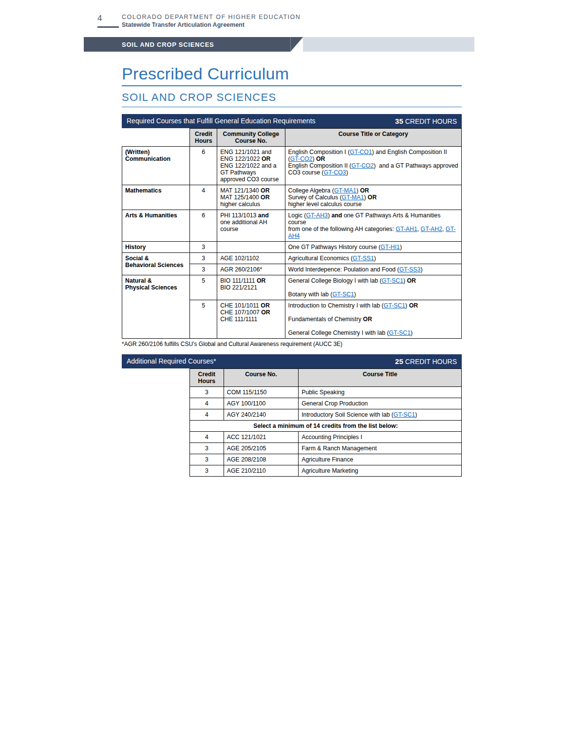4
Colorado Department of Higher Education
Statewide Transfer Articulation Agreement
SOIL AND CROP SCIENCES
Prescribed Curriculum
SOIL AND CROP SCIENCES
Required Courses that Fulfill General Education Requirements 35 CREDIT HOURS
| | Credit Hours | Community College Course No. | Course Title or Category |
| --- | --- | --- | --- |
| (Written) Communication | 6 | ENG 121/1021 and ENG 122/1022 OR ENG 122/1022 and a GT Pathways approved CO3 course | English Composition I ( GT-CO1 ) and English Composition II ( GT-CO2 ) OR English Composition II ( GT-CO2 ) and a GT Pathways approved CO3 course ( GT-CO3 ) |
| Mathematics | 4 | MAT 121/1340 OR MAT 125/1400 OR higher calculus | College Algebra ( GT-MA1 ) OR Survey of Calculus ( GT-MA1 ) OR higher level calculus course |
| Arts & Humanities | 6 | PHI 113/1013 and one additional AH course | Logic ( GT-AH3 ) and one GT Pathways Arts & Humanities course from one of the following AH categories: GT-AH1 , GT-AH2 , GT-AH4 |
| History | 3 | | One GT Pathways History course ( GT-HI1 ) |
| Social & Behavioral Sciences | 3 | AGE 102/1102 | Agricultural Economics ( GT-SS1 ) |
| 3 | AGR 260/2106* | World Interdepence: Poulation and Food ( GT-SS3 ) |
| Natural & Physical Sciences | 5 | BIO 111/1111 OR BIO 221/2121 | General College Biology I with lab ( GT-SC1 ) OR Botany with lab ( GT-SC1 ) |
| 5 | CHE 101/1011 OR CHE 107/1007 OR CHE 111/1111 | Introduction to Chemistry I with lab ( GT-SC1 ) OR Fundamentals of Chemistry OR General College Chemistry I with lab ( GT-SC1 ) |
*AGR 260/2106 fulfills CSU’s Global and Cultural Awareness requirement (AUCC 3E)
Additional Required Courses* 25 CREDIT HOURS
| | Credit Hours | Course No. | Course Title |
| --- | --- | --- | --- |
| | 3 | COM 115/1150 | Public Speaking |
| | 4 | AGY 100/1100 | General Crop Production |
| | 4 | AGY 240/2140 | Introductory Soil Science with lab ( GT-SC1 ) |
| | Select a minimum of 14 credits from the list below: |
| | 4 | ACC 121/1021 | Accounting Principles I |
| | 3 | AGE 205/2105 | Farm & Ranch Management |
| | 3 | AGE 208/2108 | Agriculture Finance |
| | 3 | AGE 210/2110 | Agriculture Marketing |